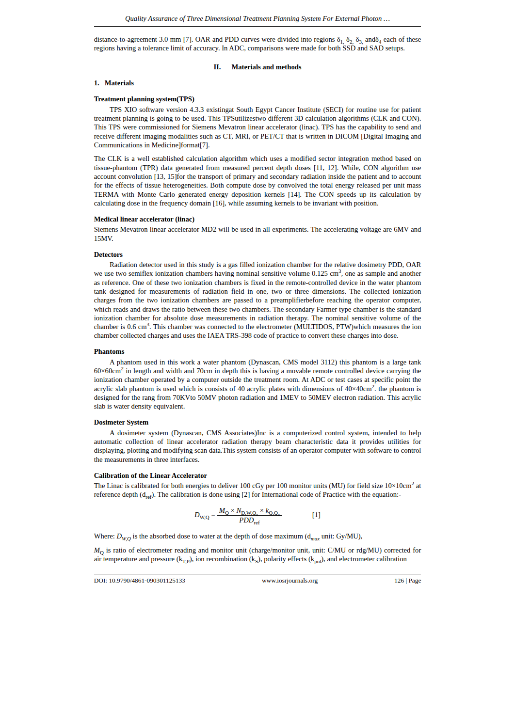Quality Assurance of Three Dimensional Treatment Planning System For External Photon …
distance-to-agreement 3.0 mm [7]. OAR and PDD curves were divided into regions δ1, δ2, δ3, andδ4 each of these regions having a tolerance limit of accuracy. In ADC, comparisons were made for both SSD and SAD setups.
II. Materials and methods
1. Materials
Treatment planning system(TPS)
TPS XIO software version 4.3.3 existingat South Egypt Cancer Institute (SECI) for routine use for patient treatment planning is going to be used. This TPSutilizestwo different 3D calculation algorithms (CLK and CON). This TPS were commissioned for Siemens Mevatron linear accelerator (linac). TPS has the capability to send and receive different imaging modalities such as CT, MRI, or PET/CT that is written in DICOM [Digital Imaging and Communications in Medicine]format[7].
The CLK is a well established calculation algorithm which uses a modified sector integration method based on tissue-phantom (TPR) data generated from measured percent depth doses [11, 12]. While, CON algorithm use account convolution [13, 15]for the transport of primary and secondary radiation inside the patient and to account for the effects of tissue heterogeneities. Both compute dose by convolved the total energy released per unit mass TERMA with Monte Carlo generated energy deposition kernels [14]. The CON speeds up its calculation by calculating dose in the frequency domain [16], while assuming kernels to be invariant with position.
Medical linear accelerator (linac)
Siemens Mevatron linear accelerator MD2 will be used in all experiments. The accelerating voltage are 6MV and 15MV.
Detectors
Radiation detector used in this study is a gas filled ionization chamber for the relative dosimetry PDD, OAR we use two semiflex ionization chambers having nominal sensitive volume 0.125 cm3, one as sample and another as reference. One of these two ionization chambers is fixed in the remote-controlled device in the water phantom tank designed for measurements of radiation field in one, two or three dimensions. The collected ionization charges from the two ionization chambers are passed to a preamplifierbefore reaching the operator computer, which reads and draws the ratio between these two chambers. The secondary Farmer type chamber is the standard ionization chamber for absolute dose measurements in radiation therapy. The nominal sensitive volume of the chamber is 0.6 cm3. This chamber was connected to the electrometer (MULTIDOS, PTW)which measures the ion chamber collected charges and uses the IAEA TRS-398 code of practice to convert these charges into dose.
Phantoms
A phantom used in this work a water phantom (Dynascan, CMS model 3112) this phantom is a large tank 60×60cm2 in length and width and 70cm in depth this is having a movable remote controlled device carrying the ionization chamber operated by a computer outside the treatment room. At ADC or test cases at specific point the acrylic slab phantom is used which is consists of 40 acrylic plates with dimensions of 40×40cm2. the phantom is designed for the rang from 70KVto 50MV photon radiation and 1MEV to 50MEV electron radiation. This acrylic slab is water density equivalent.
Dosimeter System
A dosimeter system (Dynascan, CMS Associates)Inc is a computerized control system, intended to help automatic collection of linear accelerator radiation therapy beam characteristic data it provides utilities for displaying, plotting and modifying scan data.This system consists of an operator computer with software to control the measurements in three interfaces.
Calibration of the Linear Accelerator
The Linac is calibrated for both energies to deliver 100 cGy per 100 monitor units (MU) for field size 10×10cm2 at reference depth (dref). The calibration is done using [2] for International code of Practice with the equation:-
DW,Q = MQ × ND,W,Qo × kQ,Qo PDDref [1]
Where: DW,Q is the absorbed dose to water at the depth of dose maximum (dmax unit: Gy/MU),
MQ is ratio of electrometer reading and monitor unit (charge/monitor unit, unit: C/MU or rdg/MU) corrected for air temperature and pressure (kT,P), ion recombination (kS), polarity effects (kpol), and electrometer calibration
DOI: 10.9790/4861-090301125133 www.iosrjournals.org 126 | Page